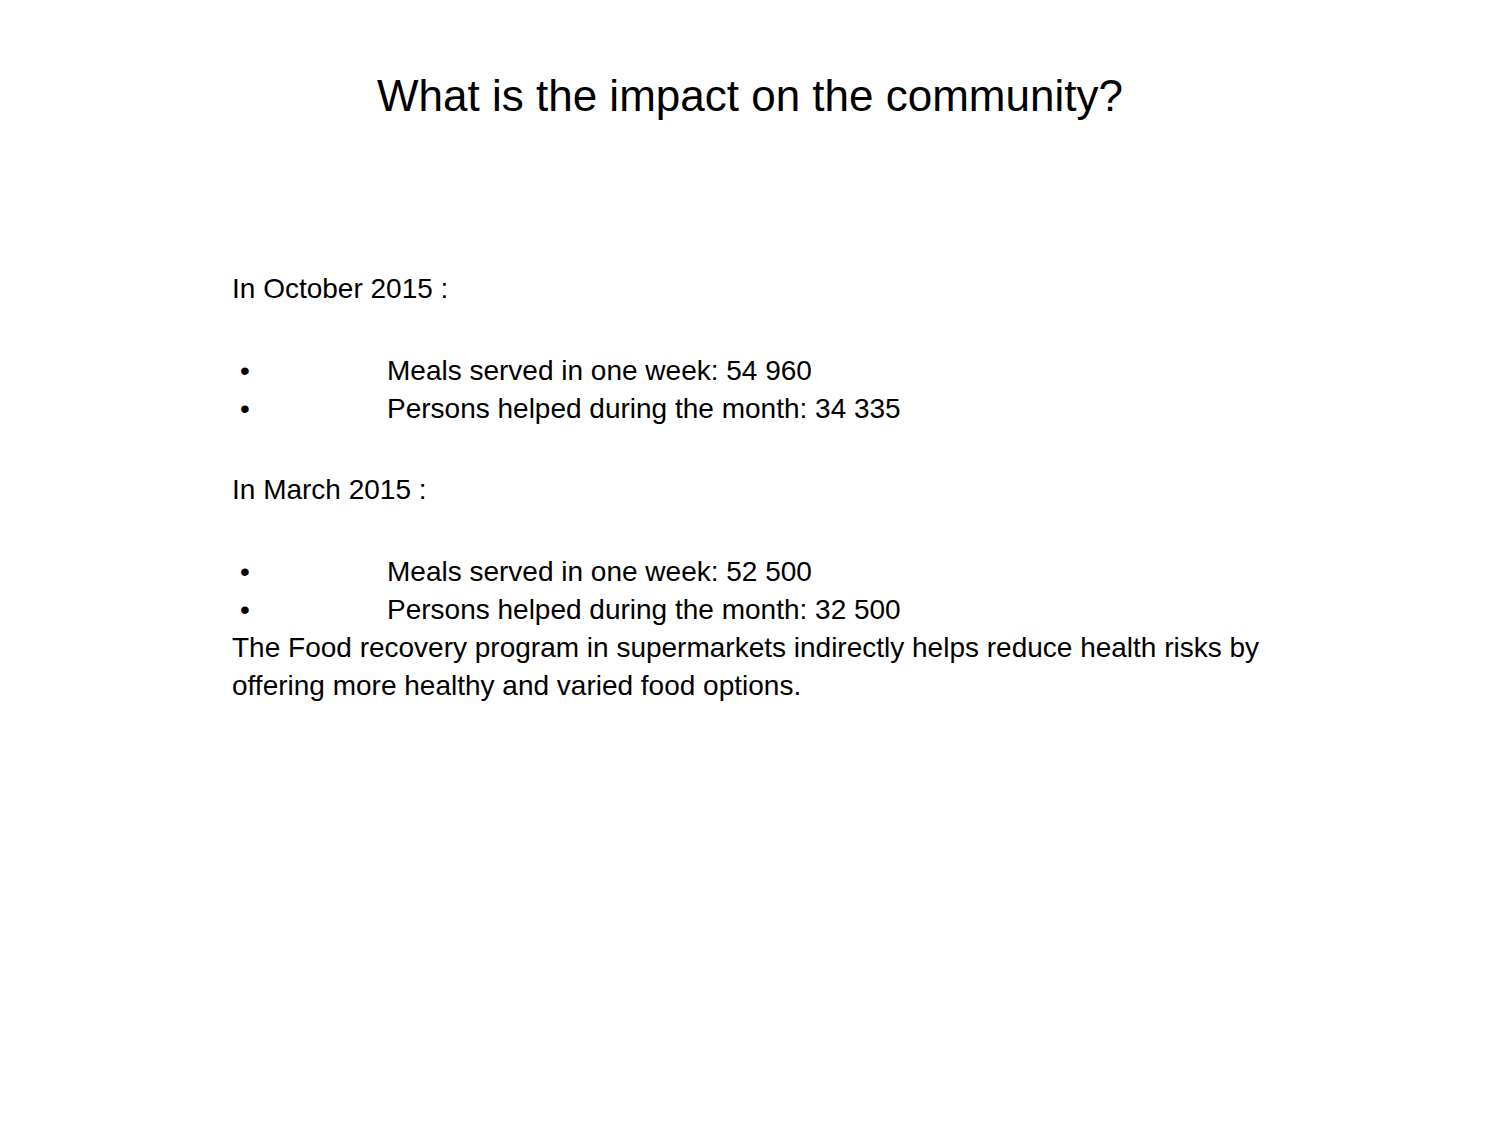What is the impact on the community?
In October 2015 :
Meals served in one week: 54 960
Persons helped during the month: 34 335
In March 2015 :
Meals served in one week: 52 500
Persons helped during the month: 32 500
The Food recovery program in supermarkets indirectly helps reduce health risks by offering more healthy and varied food options.